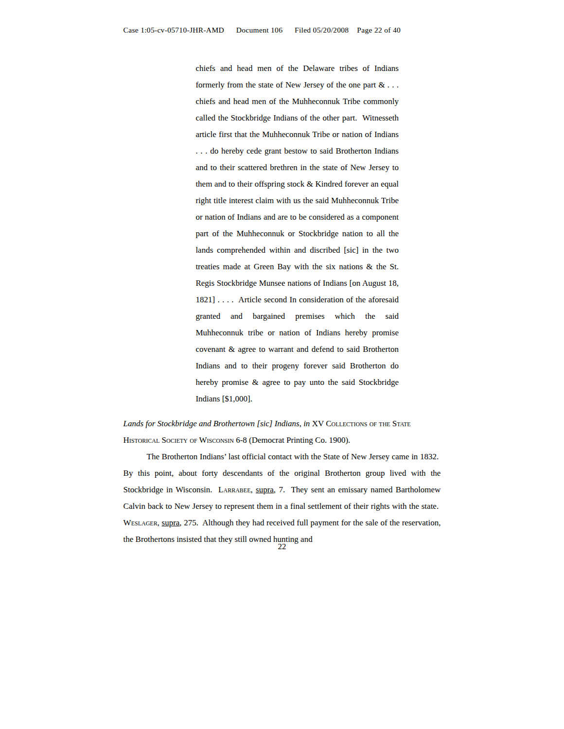Case 1:05-cv-05710-JHR-AMD Document 106 Filed 05/20/2008 Page 22 of 40
chiefs and head men of the Delaware tribes of Indians formerly from the state of New Jersey of the one part & . . . chiefs and head men of the Muhheconnuk Tribe commonly called the Stockbridge Indians of the other part. Witnesseth article first that the Muhheconnuk Tribe or nation of Indians . . . do hereby cede grant bestow to said Brotherton Indians and to their scattered brethren in the state of New Jersey to them and to their offspring stock & Kindred forever an equal right title interest claim with us the said Muhheconnuk Tribe or nation of Indians and are to be considered as a component part of the Muhheconnuk or Stockbridge nation to all the lands comprehended within and discribed [sic] in the two treaties made at Green Bay with the six nations & the St. Regis Stockbridge Munsee nations of Indians [on August 18, 1821] . . . . Article second In consideration of the aforesaid granted and bargained premises which the said Muhheconnuk tribe or nation of Indians hereby promise covenant & agree to warrant and defend to said Brotherton Indians and to their progeny forever said Brotherton do hereby promise & agree to pay unto the said Stockbridge Indians [$1,000].
Lands for Stockbridge and Brothertown [sic] Indians, in XV Collections of the State Historical Society of Wisconsin 6-8 (Democrat Printing Co. 1900).
The Brotherton Indians’ last official contact with the State of New Jersey came in 1832. By this point, about forty descendants of the original Brotherton group lived with the Stockbridge in Wisconsin. Larrabee, supra, 7. They sent an emissary named Bartholomew Calvin back to New Jersey to represent them in a final settlement of their rights with the state. Weslager, supra, 275. Although they had received full payment for the sale of the reservation, the Brothertons insisted that they still owned hunting and
22